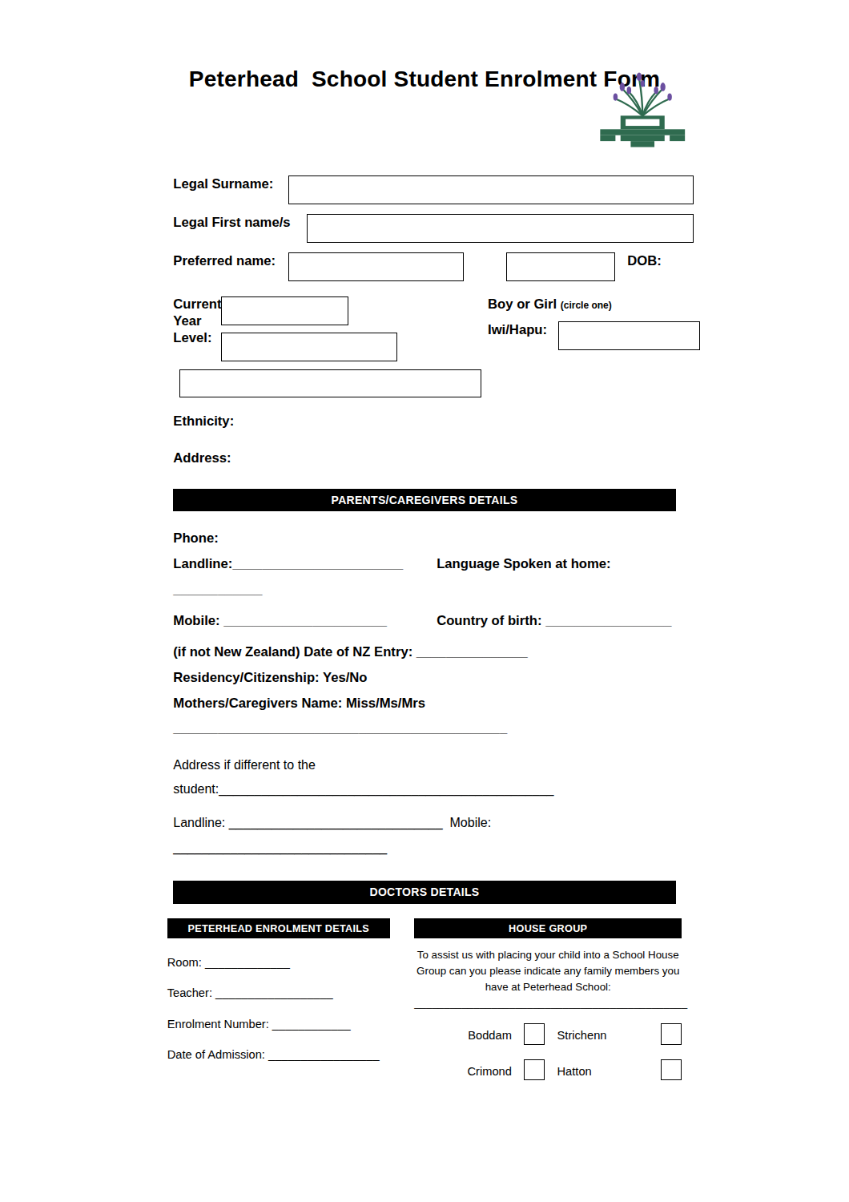Peterhead School Student Enrolment Form
Legal Surname:
Legal First name/s
Preferred name:
DOB:
Current Year
Level:
Boy or Girl (circle one)
Iwi/Hapu:
Ethnicity:
Address:
PARENTS/CAREGIVERS DETAILS
Phone:
Landline:_______________________
____________
Language Spoken at home:
Mobile: ______________________
Country of birth: _________________
(if not New Zealand) Date of NZ Entry: _______________ Residency/Citizenship: Yes/No
Mothers/Caregivers Name: Miss/Ms/Mrs
_____________________________________________
Address if different to the
student:_______________________________________________
Landline: ______________________________ Mobile:
______________________________
DOCTORS DETAILS
PETERHEAD ENROLMENT DETAILS
Room: _____________
Teacher: __________________
Enrolment Number: ____________
Date of Admission: _________________
HOUSE GROUP
To assist us with placing your child into a School House Group can you please indicate any family members you have at Peterhead School: ______________________________________________
Boddam
Strichenn
Crimond
Hatton